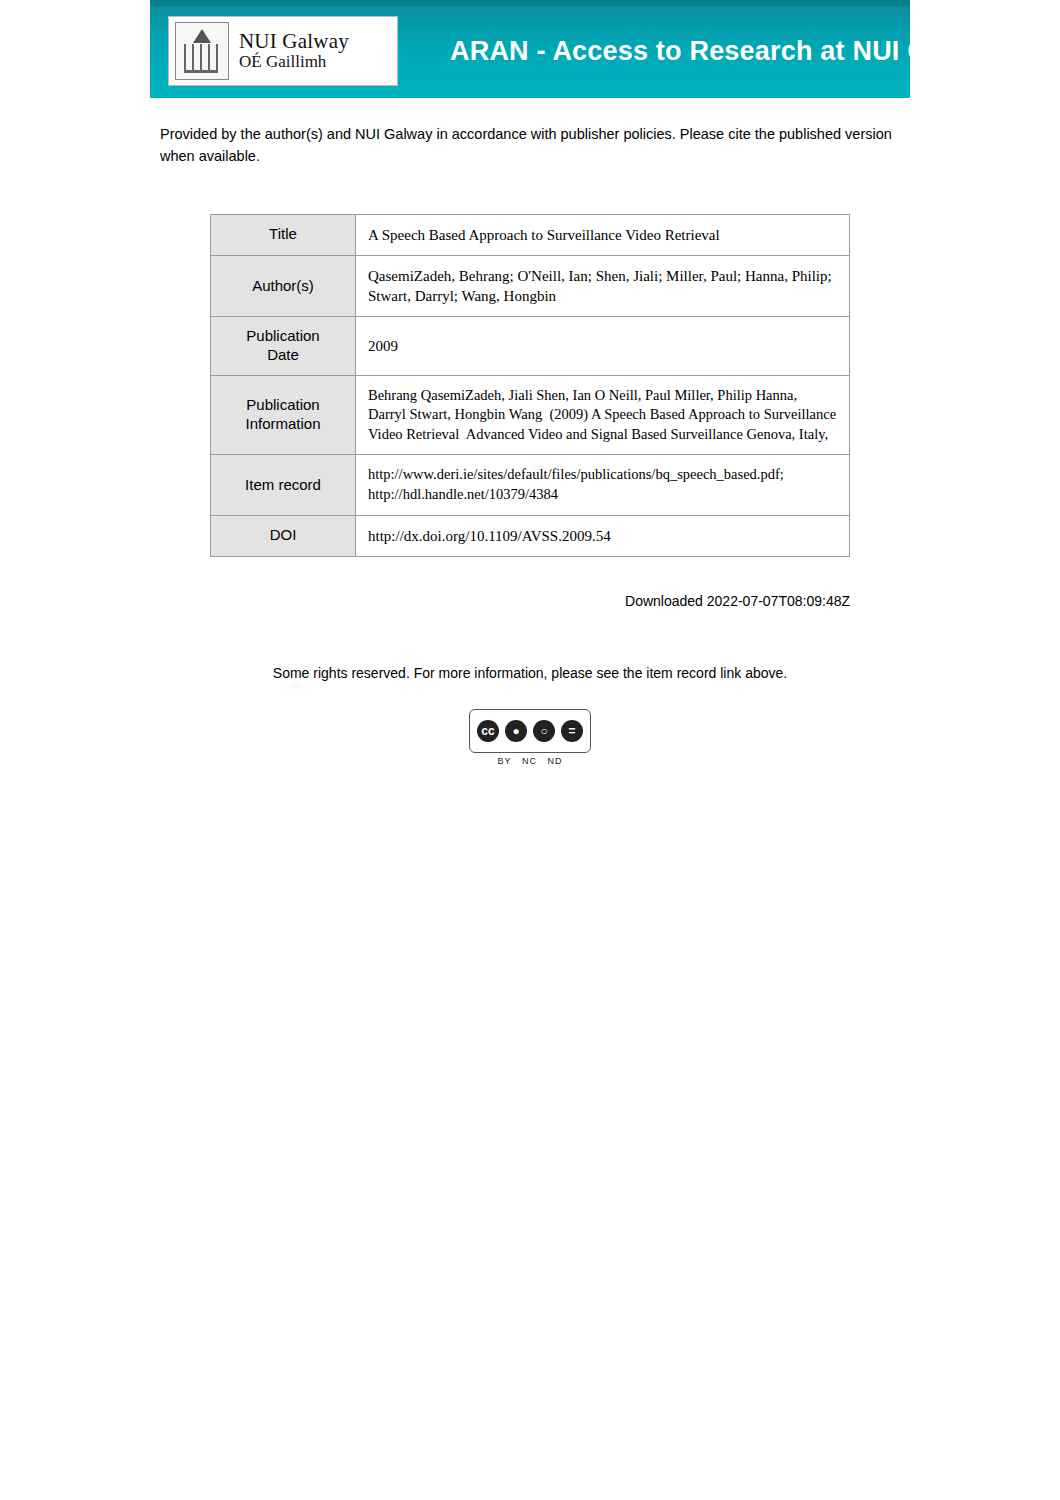NUI Galway
OÉ Gaillimh
ARAN - Access to Research at NUI Galway
Provided by the author(s) and NUI Galway in accordance with publisher policies. Please cite the published version when available.
| Title | A Speech Based Approach to Surveillance Video Retrieval |
| Author(s) | QasemiZadeh, Behrang; O'Neill, Ian; Shen, Jiali; Miller, Paul; Hanna, Philip; Stwart, Darryl; Wang, Hongbin |
| Publication Date | 2009 |
| Publication Information | Behrang QasemiZadeh, Jiali Shen, Ian O Neill, Paul Miller, Philip Hanna, Darryl Stwart, Hongbin Wang (2009) A Speech Based Approach to Surveillance Video Retrieval Advanced Video and Signal Based Surveillance Genova, Italy, |
| Item record | http://www.deri.ie/sites/default/files/publications/bq_speech_based.pdf; http://hdl.handle.net/10379/4384 |
| DOI | http://dx.doi.org/10.1109/AVSS.2009.54 |
Downloaded 2022-07-07T08:09:48Z
Some rights reserved. For more information, please see the item record link above.
cc
●
○
=
BY NC ND